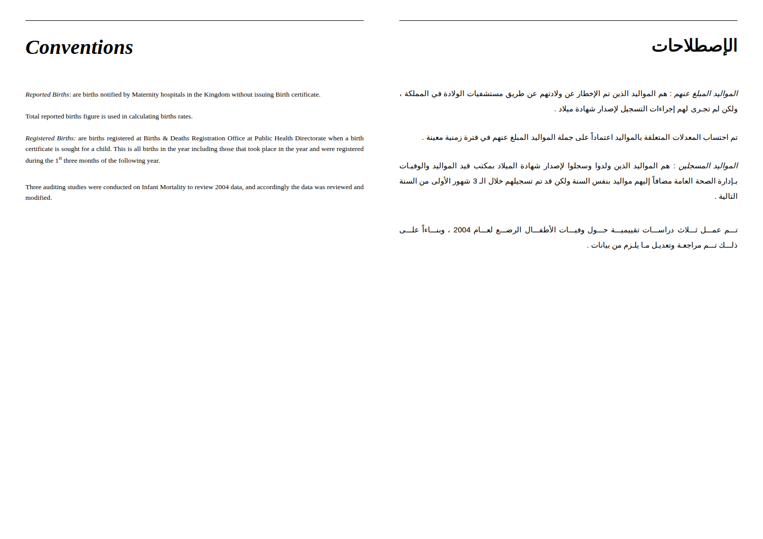Conventions
Reported Births: are births notified by Maternity hospitals in the Kingdom without issuing Birth certificate.
Total reported births figure is used in calculating births rates.
Registered Births: are births registered at Births & Deaths Registration Office at Public Health Directorate when a birth certificate is sought for a child. This is all births in the year including those that took place in the year and were registered during the 1st three months of the following year.
Three auditing studies were conducted on Infant Mortality to review 2004 data, and accordingly the data was reviewed and modified.
الإصطلاحات
المواليد المبلغ عنهم : هم المواليد الذين تم الإخطار عن ولادتهم عن طريق مستشفيات الولادة في المملكة ، ولكن لم تجـرى لهم إجراءات التسجيل لإصدار شهادة ميلاد .
تم احتساب المعدلات المتعلقة بالمواليد اعتماداً على جملة المواليد المبلغ عنهم في فترة زمنية معينة .
المواليد المسجلين : هم المواليد الذين ولدوا وسجلوا لإصدار شهادة الميلاد بمكتب قيد المواليد والوفيـات بـإدارة الصحة العامة مضافاً إليهم مواليد بنفس السنة ولكن قد تم تسجيلهم خلال الـ 3 شهور الأولى من السنة التالية .
تـــم عمـــل ثـــلاث دراســـات تقييميـــة حـــول وفيـــات الأطفـــال الرضـــع لعـــام 2004 ، وبنـــاءاً علـــى ذلـــك تـــم مراجعـة وتعديـل مـا يلـزم من بيانات .